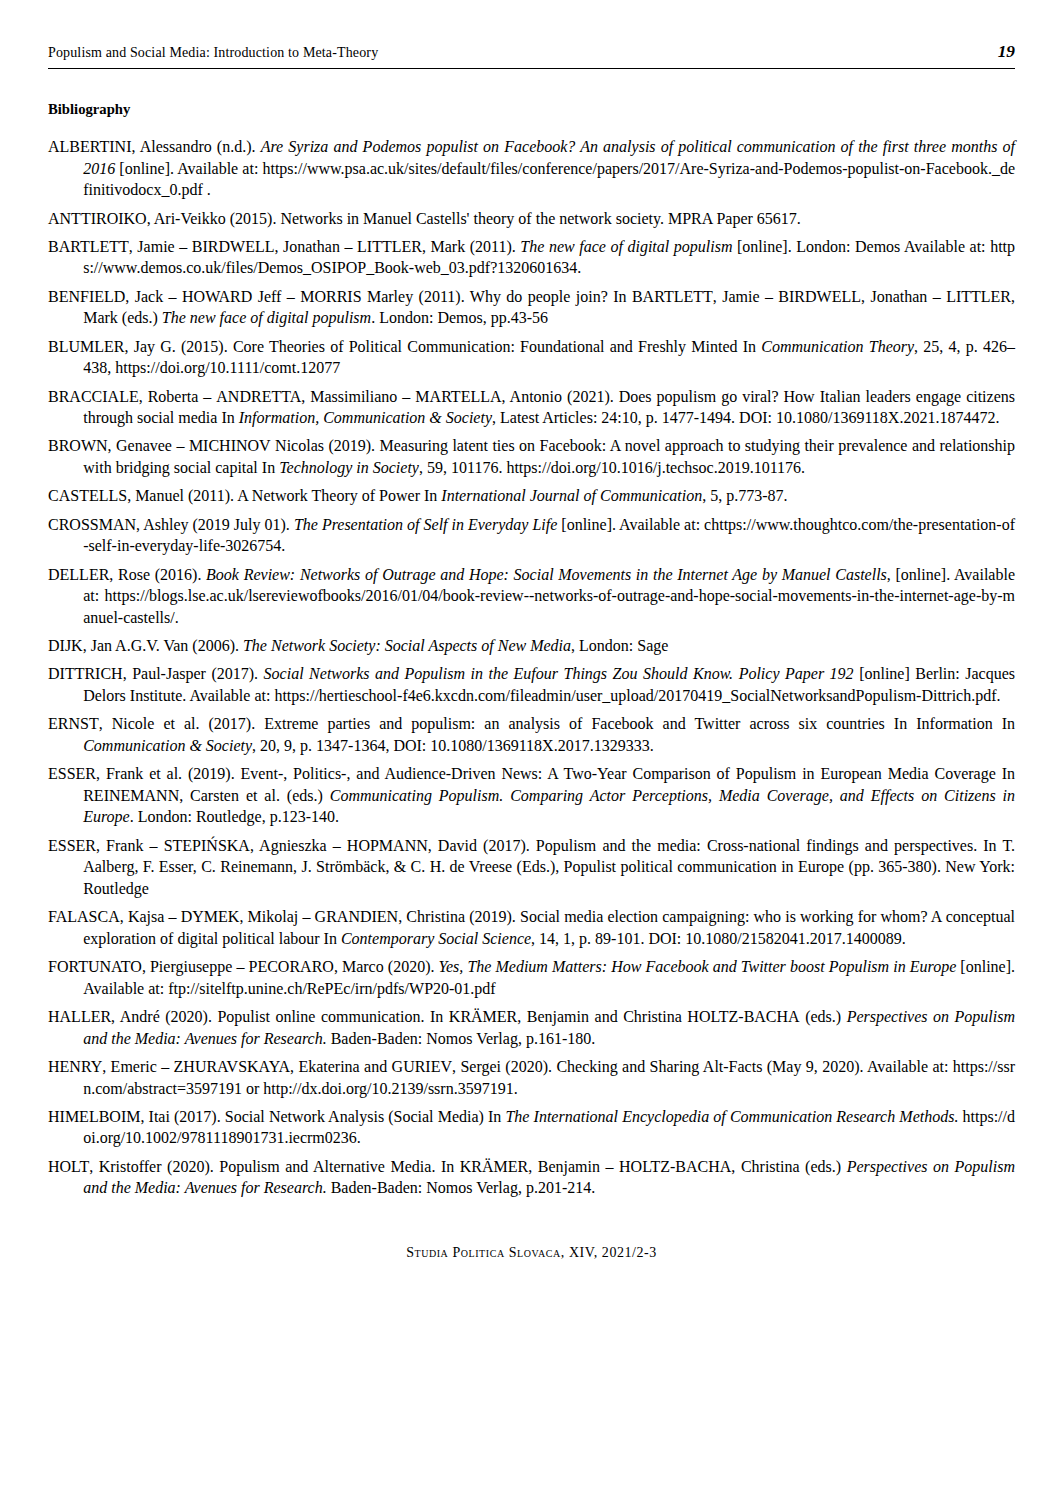Populism and Social Media: Introduction to Meta-Theory 19
Bibliography
ALBERTINI, Alessandro (n.d.). Are Syriza and Podemos populist on Facebook? An analysis of political communication of the first three months of 2016 [online]. Available at: https://www.psa.ac.uk/sites/default/files/conference/papers/2017/Are-Syriza-and-Podemos-populist-on-Facebook._definitivodocx_0.pdf .
ANTTIROIKO, Ari-Veikko (2015). Networks in Manuel Castells' theory of the network society. MPRA Paper 65617.
BARTLETT, Jamie – BIRDWELL, Jonathan – LITTLER, Mark (2011). The new face of digital populism [online]. London: Demos Available at: https://www.demos.co.uk/files/Demos_OSIPOP_Book-web_03.pdf?1320601634.
BENFIELD, Jack – HOWARD Jeff – MORRIS Marley (2011). Why do people join? In BARTLETT, Jamie – BIRDWELL, Jonathan – LITTLER, Mark (eds.) The new face of digital populism. London: Demos, pp.43-56
BLUMLER, Jay G. (2015). Core Theories of Political Communication: Foundational and Freshly Minted In Communication Theory, 25, 4, p. 426–438, https://doi.org/10.1111/comt.12077
BRACCIALE, Roberta – ANDRETTA, Massimiliano – MARTELLA, Antonio (2021). Does populism go viral? How Italian leaders engage citizens through social media In Information, Communication & Society, Latest Articles: 24:10, p. 1477-1494. DOI: 10.1080/1369118X.2021.1874472.
BROWN, Genavee – MICHINOV Nicolas (2019). Measuring latent ties on Facebook: A novel approach to studying their prevalence and relationship with bridging social capital In Technology in Society, 59, 101176. https://doi.org/10.1016/j.techsoc.2019.101176.
CASTELLS, Manuel (2011). A Network Theory of Power In International Journal of Communication, 5, p.773-87.
CROSSMAN, Ashley (2019 July 01). The Presentation of Self in Everyday Life [online]. Available at: chttps://www.thoughtco.com/the-presentation-of-self-in-everyday-life-3026754.
DELLER, Rose (2016). Book Review: Networks of Outrage and Hope: Social Movements in the Internet Age by Manuel Castells, [online]. Available at: https://blogs.lse.ac.uk/lsereviewofbooks/2016/01/04/book-review--networks-of-outrage-and-hope-social-movements-in-the-internet-age-by-manuel-castells/.
DIJK, Jan A.G.V. Van (2006). The Network Society: Social Aspects of New Media, London: Sage
DITTRICH, Paul-Jasper (2017). Social Networks and Populism in the Eufour Things Zou Should Know. Policy Paper 192 [online] Berlin: Jacques Delors Institute. Available at: https://hertieschool-f4e6.kxcdn.com/fileadmin/user_upload/20170419_SocialNetworksandPopulism-Dittrich.pdf.
ERNST, Nicole et al. (2017). Extreme parties and populism: an analysis of Facebook and Twitter across six countries In Information In Communication & Society, 20, 9, p. 1347-1364, DOI: 10.1080/1369118X.2017.1329333.
ESSER, Frank et al. (2019). Event-, Politics-, and Audience-Driven News: A Two-Year Comparison of Populism in European Media Coverage In REINEMANN, Carsten et al. (eds.) Communicating Populism. Comparing Actor Perceptions, Media Coverage, and Effects on Citizens in Europe. London: Routledge, p.123-140.
ESSER, Frank – STEPIŃSKA, Agnieszka – HOPMANN, David (2017). Populism and the media: Cross-national findings and perspectives. In T. Aalberg, F. Esser, C. Reinemann, J. Strömbäck, & C. H. de Vreese (Eds.), Populist political communication in Europe (pp. 365-380). New York: Routledge
FALASCA, Kajsa – DYMEK, Mikolaj – GRANDIEN, Christina (2019). Social media election campaigning: who is working for whom? A conceptual exploration of digital political labour In Contemporary Social Science, 14, 1, p. 89-101. DOI: 10.1080/21582041.2017.1400089.
FORTUNATO, Piergiuseppe – PECORARO, Marco (2020). Yes, The Medium Matters: How Facebook and Twitter boost Populism in Europe [online]. Available at: ftp://sitelftp.unine.ch/RePEc/irn/pdfs/WP20-01.pdf
HALLER, André (2020). Populist online communication. In KRÄMER, Benjamin and Christina HOLTZ-BACHA (eds.) Perspectives on Populism and the Media: Avenues for Research. Baden-Baden: Nomos Verlag, p.161-180.
HENRY, Emeric – ZHURAVSKAYA, Ekaterina and GURIEV, Sergei (2020). Checking and Sharing Alt-Facts (May 9, 2020). Available at: https://ssrn.com/abstract=3597191 or http://dx.doi.org/10.2139/ssrn.3597191.
HIMELBOIM, Itai (2017). Social Network Analysis (Social Media) In The International Encyclopedia of Communication Research Methods. https://doi.org/10.1002/9781118901731.iecrm0236.
HOLT, Kristoffer (2020). Populism and Alternative Media. In KRÄMER, Benjamin – HOLTZ-BACHA, Christina (eds.) Perspectives on Populism and the Media: Avenues for Research. Baden-Baden: Nomos Verlag, p.201-214.
Studia Politica Slovaca, XIV, 2021/2-3